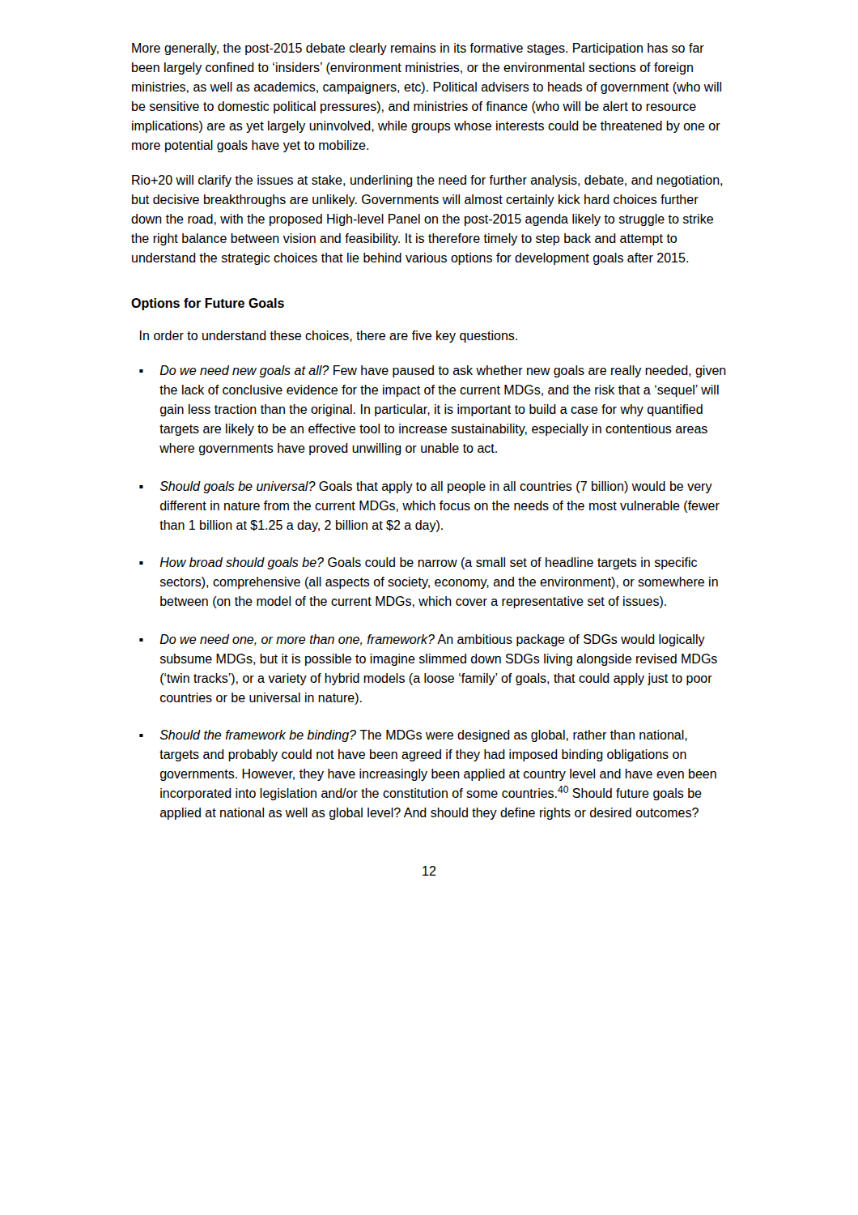More generally, the post-2015 debate clearly remains in its formative stages. Participation has so far been largely confined to ‘insiders’ (environment ministries, or the environmental sections of foreign ministries, as well as academics, campaigners, etc). Political advisers to heads of government (who will be sensitive to domestic political pressures), and ministries of finance (who will be alert to resource implications) are as yet largely uninvolved, while groups whose interests could be threatened by one or more potential goals have yet to mobilize.
Rio+20 will clarify the issues at stake, underlining the need for further analysis, debate, and negotiation, but decisive breakthroughs are unlikely. Governments will almost certainly kick hard choices further down the road, with the proposed High-level Panel on the post-2015 agenda likely to struggle to strike the right balance between vision and feasibility. It is therefore timely to step back and attempt to understand the strategic choices that lie behind various options for development goals after 2015.
Options for Future Goals
In order to understand these choices, there are five key questions.
Do we need new goals at all? Few have paused to ask whether new goals are really needed, given the lack of conclusive evidence for the impact of the current MDGs, and the risk that a ‘sequel’ will gain less traction than the original. In particular, it is important to build a case for why quantified targets are likely to be an effective tool to increase sustainability, especially in contentious areas where governments have proved unwilling or unable to act.
Should goals be universal? Goals that apply to all people in all countries (7 billion) would be very different in nature from the current MDGs, which focus on the needs of the most vulnerable (fewer than 1 billion at $1.25 a day, 2 billion at $2 a day).
How broad should goals be? Goals could be narrow (a small set of headline targets in specific sectors), comprehensive (all aspects of society, economy, and the environment), or somewhere in between (on the model of the current MDGs, which cover a representative set of issues).
Do we need one, or more than one, framework? An ambitious package of SDGs would logically subsume MDGs, but it is possible to imagine slimmed down SDGs living alongside revised MDGs (‘twin tracks’), or a variety of hybrid models (a loose ‘family’ of goals, that could apply just to poor countries or be universal in nature).
Should the framework be binding? The MDGs were designed as global, rather than national, targets and probably could not have been agreed if they had imposed binding obligations on governments. However, they have increasingly been applied at country level and have even been incorporated into legislation and/or the constitution of some countries.40 Should future goals be applied at national as well as global level? And should they define rights or desired outcomes?
12